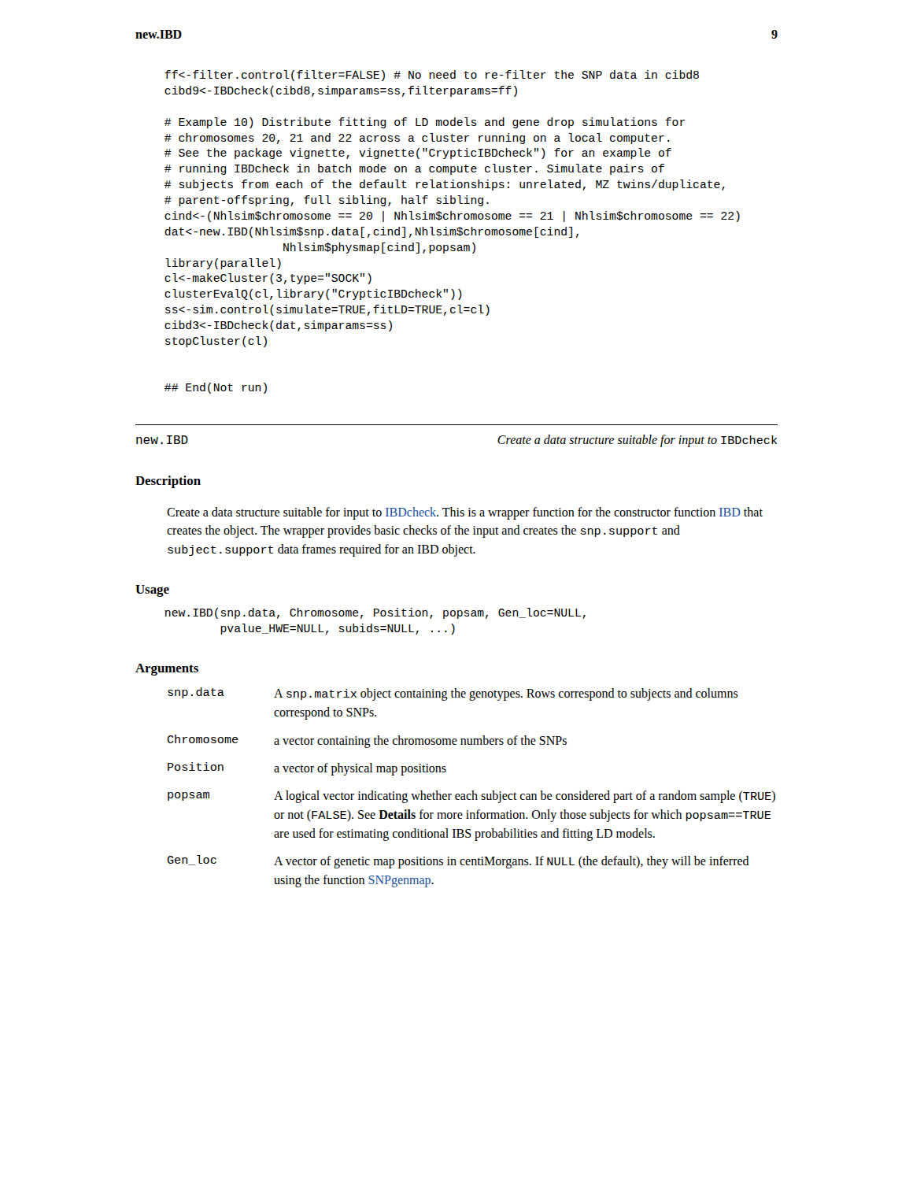new.IBD 9
ff<-filter.control(filter=FALSE) # No need to re-filter the SNP data in cibd8
cibd9<-IBDcheck(cibd8,simparams=ss,filterparams=ff)

# Example 10) Distribute fitting of LD models and gene drop simulations for
# chromosomes 20, 21 and 22 across a cluster running on a local computer.
# See the package vignette, vignette("CrypticIBDcheck") for an example of
# running IBDcheck in batch mode on a compute cluster. Simulate pairs of
# subjects from each of the default relationships: unrelated, MZ twins/duplicate,
# parent-offspring, full sibling, half sibling.
cind<-(Nhlsim$chromosome == 20 | Nhlsim$chromosome == 21 | Nhlsim$chromosome == 22)
dat<-new.IBD(Nhlsim$snp.data[,cind],Nhlsim$chromosome[cind],
                 Nhlsim$physmap[cind],popsam)
library(parallel)
cl<-makeCluster(3,type="SOCK")
clusterEvalQ(cl,library("CrypticIBDcheck"))
ss<-sim.control(simulate=TRUE,fitLD=TRUE,cl=cl)
cibd3<-IBDcheck(dat,simparams=ss)
stopCluster(cl)


## End(Not run)
new.IBD Create a data structure suitable for input to IBDcheck
Description
Create a data structure suitable for input to IBDcheck. This is a wrapper function for the constructor function IBD that creates the object. The wrapper provides basic checks of the input and creates the snp.support and subject.support data frames required for an IBD object.
Usage
new.IBD(snp.data, Chromosome, Position, popsam, Gen_loc=NULL,
        pvalue_HWE=NULL, subids=NULL, ...)
Arguments
snp.data
A snp.matrix object containing the genotypes. Rows correspond to subjects and columns correspond to SNPs.
Chromosome
a vector containing the chromosome numbers of the SNPs
Position
a vector of physical map positions
popsam
A logical vector indicating whether each subject can be considered part of a random sample (TRUE) or not (FALSE). See Details for more information. Only those subjects for which popsam==TRUE are used for estimating conditional IBS probabilities and fitting LD models.
Gen_loc
A vector of genetic map positions in centiMorgans. If NULL (the default), they will be inferred using the function SNPgenmap.